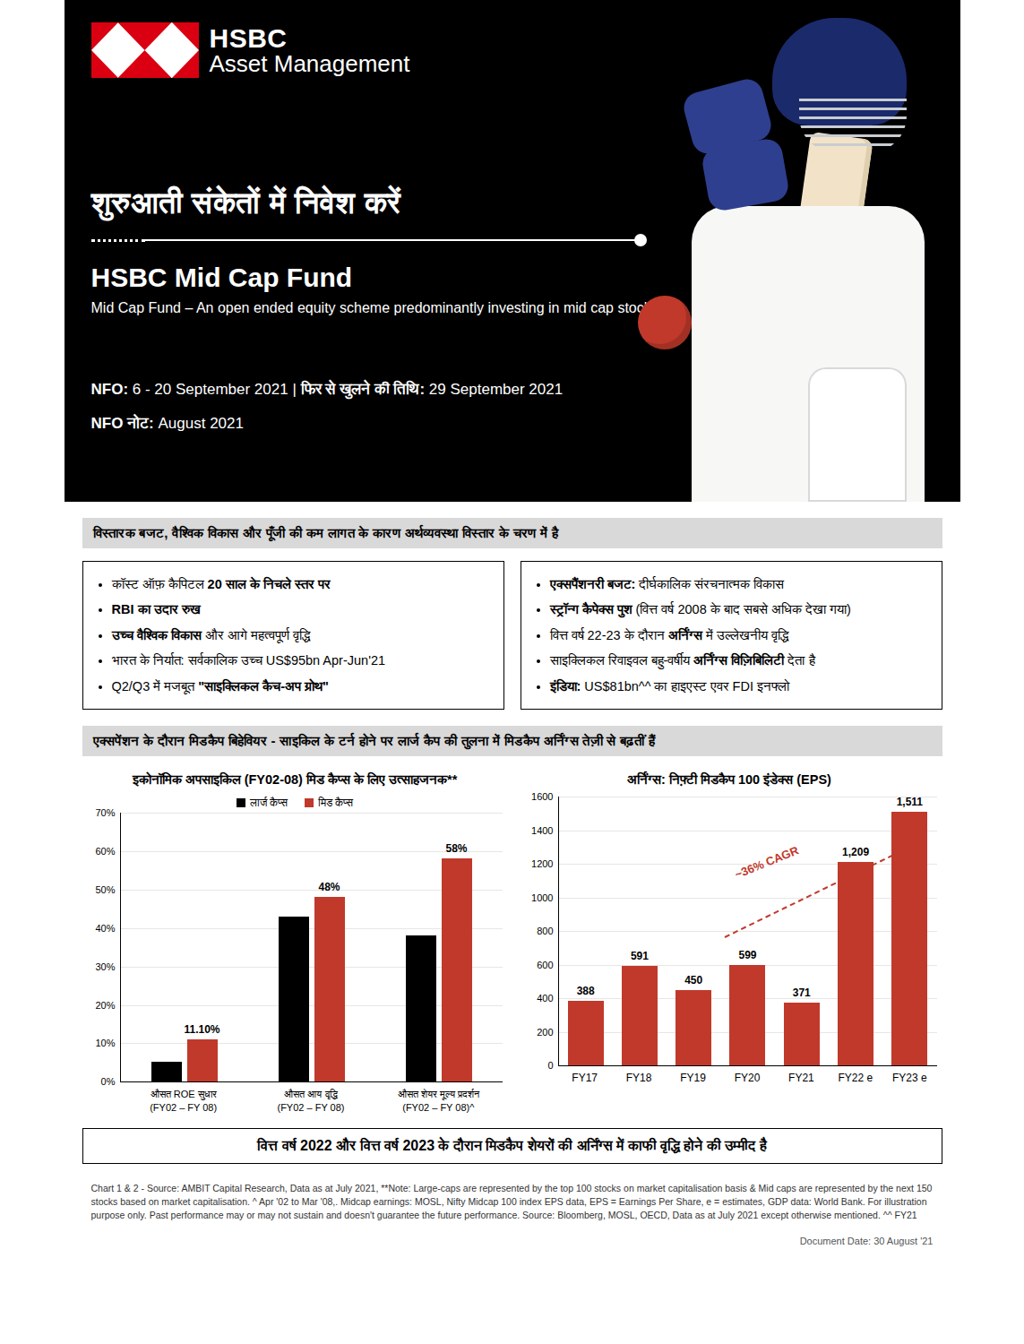HSBC
Asset Management
शुरुआती संकेतों में निवेश करें
HSBC Mid Cap Fund
Mid Cap Fund – An open ended equity scheme predominantly investing in mid cap stocks
NFO: 6 - 20 September 2021 | फिर से खुलने की तिथि: 29 September 2021
NFO नोट: August 2021
विस्तारक बजट, वैश्विक विकास और पूँजी की कम लागत के कारण अर्थव्यवस्था विस्तार के चरण में है
कॉस्ट ऑफ़ कैपिटल 20 साल के निचले स्तर पर
RBI का उदार रुख
उच्च वैश्विक विकास और आगे महत्वपूर्ण वृद्धि
भारत के निर्यात: सर्वकालिक उच्च US$95bn Apr-Jun'21
Q2/Q3 में मजबूत "साइक्लिकल कैच-अप ग्रोथ"
एक्सपैंशनरी बजट: दीर्घकालिक संरचनात्मक विकास
स्ट्रॉन्ग कैपेक्स पुश (वित्त वर्ष 2008 के बाद सबसे अधिक देखा गया)
वित्त वर्ष 22-23 के दौरान अर्निंग्स में उल्लेखनीय वृद्धि
साइक्लिकल रिवाइवल बहु-वर्षीय अर्निंग्स विज़िबिलिटी देता है
इंडिया: US$81bn^^ का हाइएस्ट एवर FDI इनफ्लो
एक्सपेंशन के दौरान मिडकैप बिहेवियर - साइकिल के टर्न होने पर लार्ज कैप की तुलना में मिडकैप अर्निंग्स तेज़ी से बढ़तीं हैं
इकोनॉमिक अपसाइकिल (FY02-08) मिड कैप्स के लिए उत्साहजनक**
लार्ज कैप्स मिड कैप्स
70%
60%
50%
40%
30%
20%
10%
0%
11.10%
48%
58%
औसत ROE सुधार
(FY02 – FY 08)
औसत आय वृद्धि
(FY02 – FY 08)
औसत शेयर मूल्य प्रदर्शन
(FY02 – FY 08)^
अर्निंग्स: निफ़्टी मिडकैप 100 इंडेक्स (EPS)
1600
1400
1200
1000
800
600
400
200
0
388
591
450
599
371
1,209
1,511
~36% CAGR
FY17
FY18
FY19
FY20
FY21
FY22 e
FY23 e
वित्त वर्ष 2022 और वित्त वर्ष 2023 के दौरान मिडकैप शेयरों की अर्निंग्स में काफी वृद्धि होने की उम्मीद है
Chart 1 & 2 - Source: AMBIT Capital Research, Data as at July 2021, **Note: Large-caps are represented by the top 100 stocks on market capitalisation basis & Mid caps are represented by the next 150 stocks based on market capitalisation. ^ Apr '02 to Mar '08,. Midcap earnings: MOSL, Nifty Midcap 100 index EPS data, EPS = Earnings Per Share, e = estimates, GDP data: World Bank. For illustration purpose only. Past performance may or may not sustain and doesn't guarantee the future performance. Source: Bloomberg, MOSL, OECD, Data as at July 2021 except otherwise mentioned. ^^ FY21
Document Date: 30 August '21